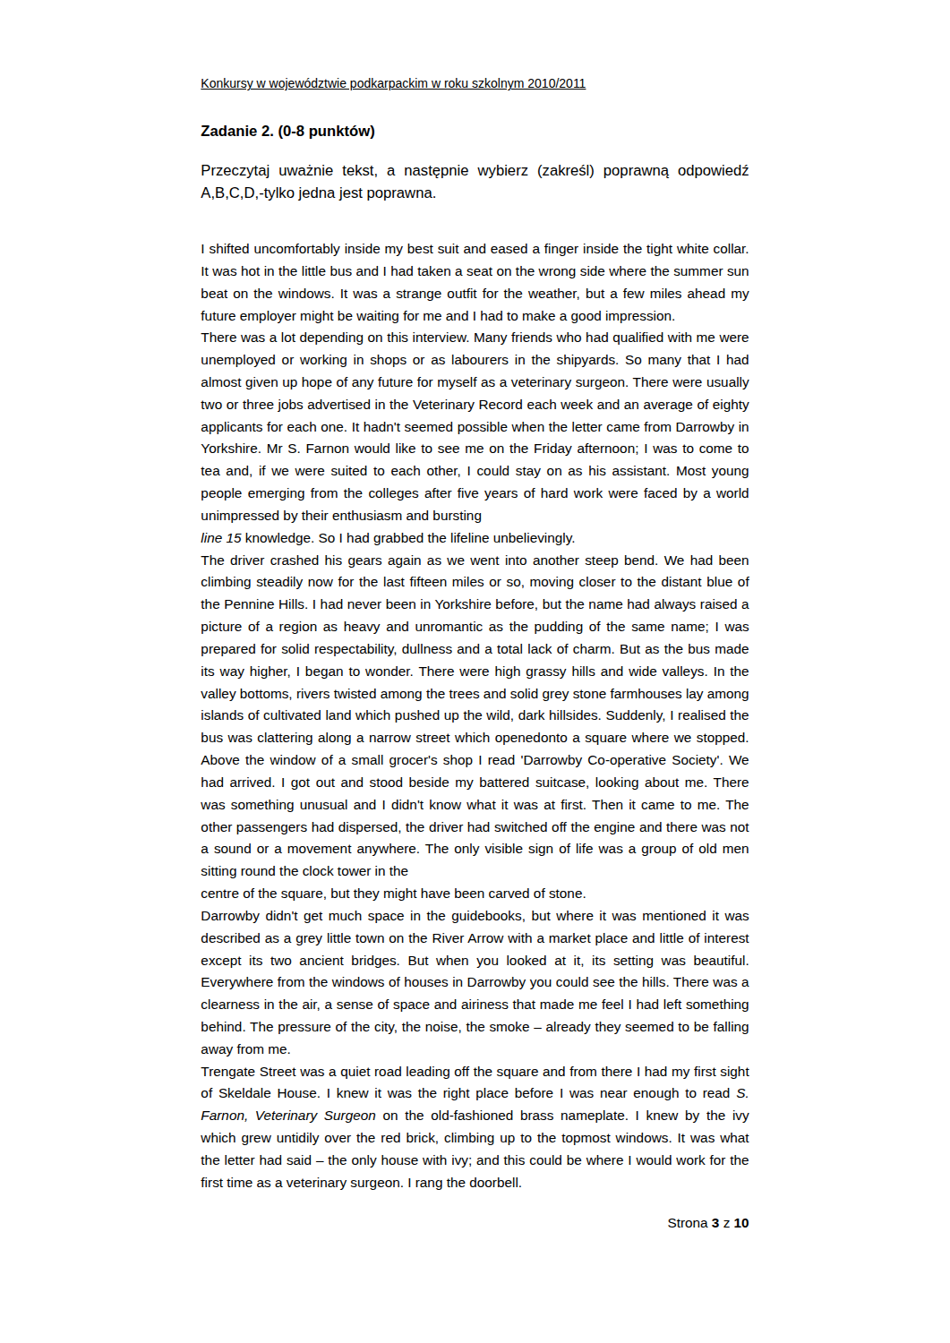Konkursy w województwie podkarpackim w roku szkolnym 2010/2011
Zadanie 2. (0-8 punktów)
Przeczytaj uważnie tekst, a następnie wybierz (zakreśl) poprawną odpowiedź A,B,C,D,-tylko jedna jest poprawna.
I shifted uncomfortably inside my best suit and eased a finger inside the tight white collar. It was hot in the little bus and I had taken a seat on the wrong side where the summer sun beat on the windows. It was a strange outfit for the weather, but a few miles ahead my future employer might be waiting for me and I had to make a good impression.
There was a lot depending on this interview. Many friends who had qualified with me were unemployed or working in shops or as labourers in the shipyards. So many that I had almost given up hope of any future for myself as a veterinary surgeon. There were usually two or three jobs advertised in the Veterinary Record each week and an average of eighty applicants for each one. It hadn't seemed possible when the letter came from Darrowby in Yorkshire. Mr S. Farnon would like to see me on the Friday afternoon; I was to come to tea and, if we were suited to each other, I could stay on as his assistant. Most young people emerging from the colleges after five years of hard work were faced by a world unimpressed by their enthusiasm and bursting
line 15 knowledge. So I had grabbed the lifeline unbelievingly.
The driver crashed his gears again as we went into another steep bend. We had been climbing steadily now for the last fifteen miles or so, moving closer to the distant blue of the Pennine Hills. I had never been in Yorkshire before, but the name had always raised a picture of a region as heavy and unromantic as the pudding of the same name; I was prepared for solid respectability, dullness and a total lack of charm. But as the bus made its way higher, I began to wonder. There were high grassy hills and wide valleys. In the valley bottoms, rivers twisted among the trees and solid grey stone farmhouses lay among islands of cultivated land which pushed up the wild, dark hillsides. Suddenly, I realised the bus was clattering along a narrow street which openedonto a square where we stopped. Above the window of a small grocer's shop I read 'Darrowby Co-operative Society'. We had arrived. I got out and stood beside my battered suitcase, looking about me. There was something unusual and I didn't know what it was at first. Then it came to me. The other passengers had dispersed, the driver had switched off the engine and there was not a sound or a movement anywhere. The only visible sign of life was a group of old men sitting round the clock tower in the
centre of the square, but they might have been carved of stone.
Darrowby didn't get much space in the guidebooks, but where it was mentioned it was described as a grey little town on the River Arrow with a market place and little of interest except its two ancient bridges. But when you looked at it, its setting was beautiful. Everywhere from the windows of houses in Darrowby you could see the hills. There was a clearness in the air, a sense of space and airiness that made me feel I had left something behind. The pressure of the city, the noise, the smoke – already they seemed to be falling away from me.
Trengate Street was a quiet road leading off the square and from there I had my first sight of Skeldale House. I knew it was the right place before I was near enough to read S. Farnon, Veterinary Surgeon on the old-fashioned brass nameplate. I knew by the ivy which grew untidily over the red brick, climbing up to the topmost windows. It was what the letter had said – the only house with ivy; and this could be where I would work for the first time as a veterinary surgeon. I rang the doorbell.
Strona 3 z 10